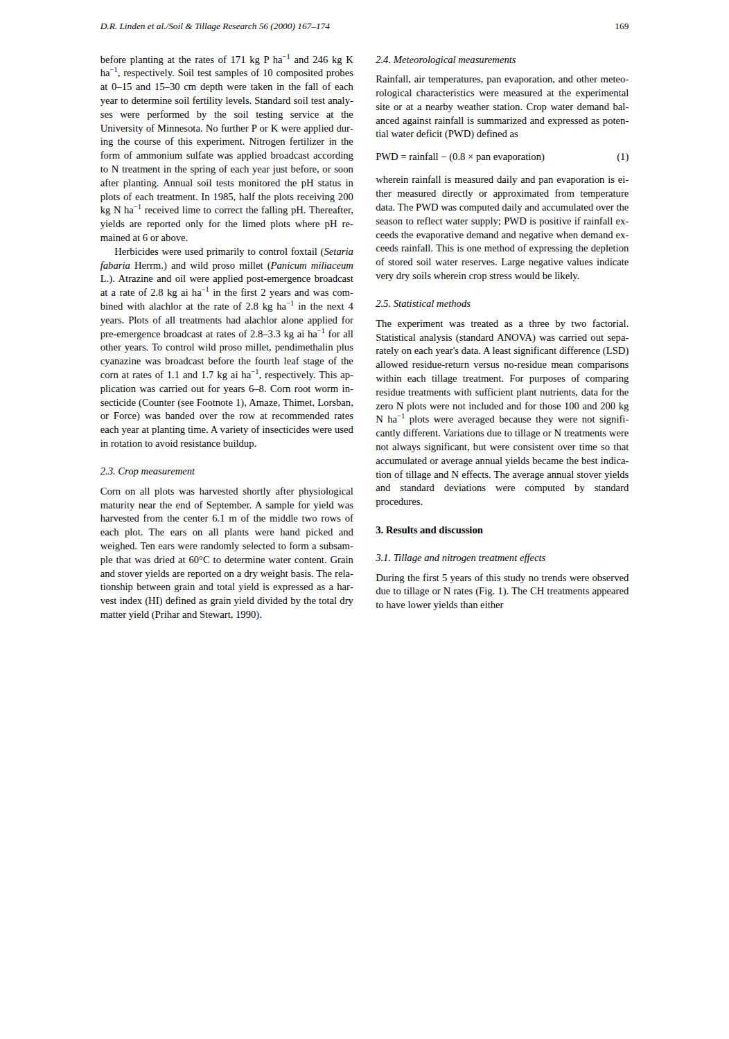D.R. Linden et al./Soil & Tillage Research 56 (2000) 167–174 169
before planting at the rates of 171 kg P ha−1 and 246 kg K ha−1, respectively. Soil test samples of 10 composited probes at 0–15 and 15–30 cm depth were taken in the fall of each year to determine soil fertility levels. Standard soil test analyses were performed by the soil testing service at the University of Minnesota. No further P or K were applied during the course of this experiment. Nitrogen fertilizer in the form of ammonium sulfate was applied broadcast according to N treatment in the spring of each year just before, or soon after planting. Annual soil tests monitored the pH status in plots of each treatment. In 1985, half the plots receiving 200 kg N ha−1 received lime to correct the falling pH. Thereafter, yields are reported only for the limed plots where pH remained at 6 or above.
Herbicides were used primarily to control foxtail (Setaria fabaria Herrm.) and wild proso millet (Panicum miliaceum L.). Atrazine and oil were applied post-emergence broadcast at a rate of 2.8 kg ai ha−1 in the first 2 years and was combined with alachlor at the rate of 2.8 kg ha−1 in the next 4 years. Plots of all treatments had alachlor alone applied for pre-emergence broadcast at rates of 2.8–3.3 kg ai ha−1 for all other years. To control wild proso millet, pendimethalin plus cyanazine was broadcast before the fourth leaf stage of the corn at rates of 1.1 and 1.7 kg ai ha−1, respectively. This application was carried out for years 6–8. Corn root worm insecticide (Counter (see Footnote 1), Amaze, Thimet, Lorsban, or Force) was banded over the row at recommended rates each year at planting time. A variety of insecticides were used in rotation to avoid resistance buildup.
2.3. Crop measurement
Corn on all plots was harvested shortly after physiological maturity near the end of September. A sample for yield was harvested from the center 6.1 m of the middle two rows of each plot. The ears on all plants were hand picked and weighed. Ten ears were randomly selected to form a subsample that was dried at 60°C to determine water content. Grain and stover yields are reported on a dry weight basis. The relationship between grain and total yield is expressed as a harvest index (HI) defined as grain yield divided by the total dry matter yield (Prihar and Stewart, 1990).
2.4. Meteorological measurements
Rainfall, air temperatures, pan evaporation, and other meteorological characteristics were measured at the experimental site or at a nearby weather station. Crop water demand balanced against rainfall is summarized and expressed as potential water deficit (PWD) defined as
PWD = rainfall − (0.8 × pan evaporation) (1)
wherein rainfall is measured daily and pan evaporation is either measured directly or approximated from temperature data. The PWD was computed daily and accumulated over the season to reflect water supply; PWD is positive if rainfall exceeds the evaporative demand and negative when demand exceeds rainfall. This is one method of expressing the depletion of stored soil water reserves. Large negative values indicate very dry soils wherein crop stress would be likely.
2.5. Statistical methods
The experiment was treated as a three by two factorial. Statistical analysis (standard ANOVA) was carried out separately on each year's data. A least significant difference (LSD) allowed residue-return versus no-residue mean comparisons within each tillage treatment. For purposes of comparing residue treatments with sufficient plant nutrients, data for the zero N plots were not included and for those 100 and 200 kg N ha−1 plots were averaged because they were not significantly different. Variations due to tillage or N treatments were not always significant, but were consistent over time so that accumulated or average annual yields became the best indication of tillage and N effects. The average annual stover yields and standard deviations were computed by standard procedures.
3. Results and discussion
3.1. Tillage and nitrogen treatment effects
During the first 5 years of this study no trends were observed due to tillage or N rates (Fig. 1). The CH treatments appeared to have lower yields than either